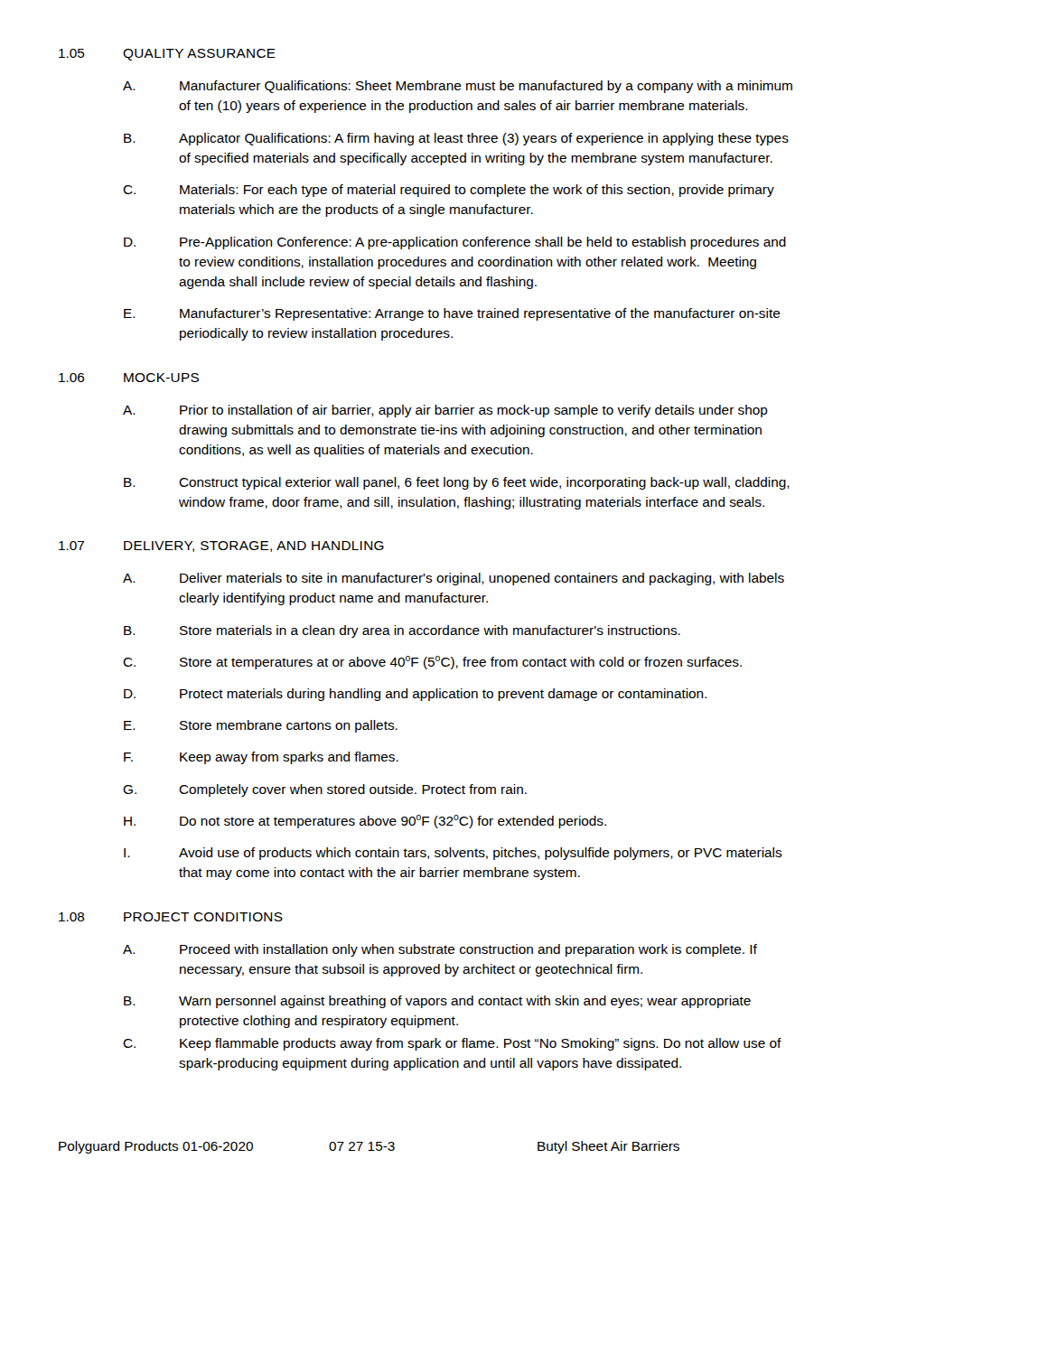1.05 QUALITY ASSURANCE
A. Manufacturer Qualifications: Sheet Membrane must be manufactured by a company with a minimum of ten (10) years of experience in the production and sales of air barrier membrane materials.
B. Applicator Qualifications: A firm having at least three (3) years of experience in applying these types of specified materials and specifically accepted in writing by the membrane system manufacturer.
C. Materials: For each type of material required to complete the work of this section, provide primary materials which are the products of a single manufacturer.
D. Pre-Application Conference: A pre-application conference shall be held to establish procedures and to review conditions, installation procedures and coordination with other related work. Meeting agenda shall include review of special details and flashing.
E. Manufacturer’s Representative: Arrange to have trained representative of the manufacturer on-site periodically to review installation procedures.
1.06 MOCK-UPS
A. Prior to installation of air barrier, apply air barrier as mock-up sample to verify details under shop drawing submittals and to demonstrate tie-ins with adjoining construction, and other termination conditions, as well as qualities of materials and execution.
B. Construct typical exterior wall panel, 6 feet long by 6 feet wide, incorporating back-up wall, cladding, window frame, door frame, and sill, insulation, flashing; illustrating materials interface and seals.
1.07 DELIVERY, STORAGE, AND HANDLING
A. Deliver materials to site in manufacturer's original, unopened containers and packaging, with labels clearly identifying product name and manufacturer.
B. Store materials in a clean dry area in accordance with manufacturer's instructions.
C. Store at temperatures at or above 40oF (5oC), free from contact with cold or frozen surfaces.
D. Protect materials during handling and application to prevent damage or contamination.
E. Store membrane cartons on pallets.
F. Keep away from sparks and flames.
G. Completely cover when stored outside. Protect from rain.
H. Do not store at temperatures above 90oF (32oC) for extended periods.
I. Avoid use of products which contain tars, solvents, pitches, polysulfide polymers, or PVC materials that may come into contact with the air barrier membrane system.
1.08 PROJECT CONDITIONS
A. Proceed with installation only when substrate construction and preparation work is complete. If necessary, ensure that subsoil is approved by architect or geotechnical firm.
B. Warn personnel against breathing of vapors and contact with skin and eyes; wear appropriate protective clothing and respiratory equipment.
C. Keep flammable products away from spark or flame. Post “No Smoking” signs. Do not allow use of spark-producing equipment during application and until all vapors have dissipated.
Polyguard Products 01-06-2020 07 27 15-3 Butyl Sheet Air Barriers